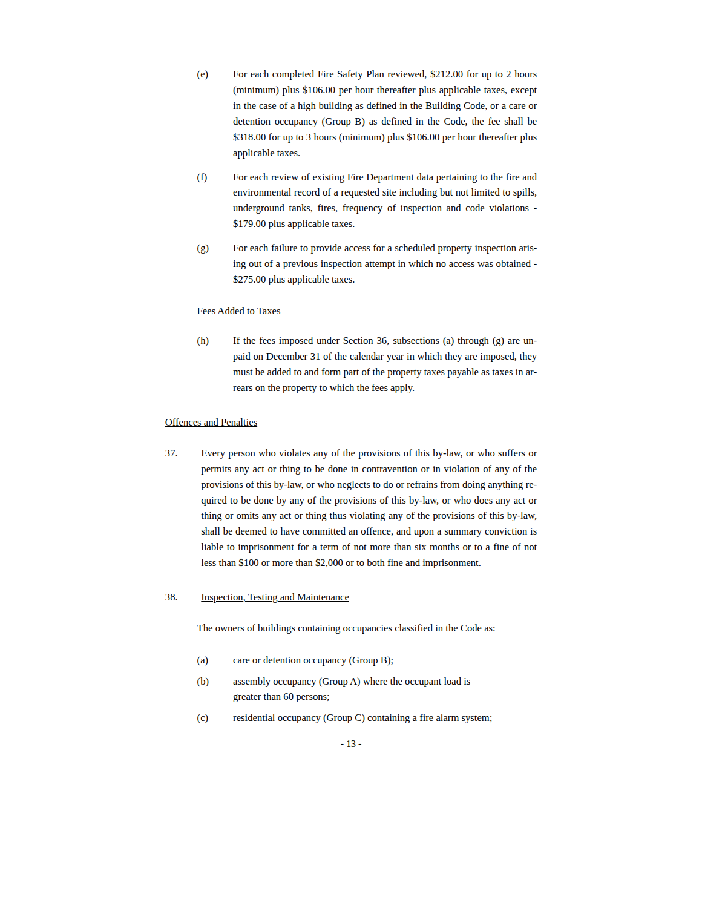(e)
For each completed Fire Safety Plan reviewed, $212.00 for up to 2 hours (minimum) plus $106.00 per hour thereafter plus applicable taxes, except in the case of a high building as defined in the Building Code, or a care or detention occupancy (Group B) as defined in the Code, the fee shall be $318.00 for up to 3 hours (minimum) plus $106.00 per hour thereafter plus applicable taxes.
(f)
For each review of existing Fire Department data pertaining to the fire and environmental record of a requested site including but not limited to spills, underground tanks, fires, frequency of inspection and code violations - $179.00 plus applicable taxes.
(g)
For each failure to provide access for a scheduled property inspection arising out of a previous inspection attempt in which no access was obtained - $275.00 plus applicable taxes.
Fees Added to Taxes
(h)
If the fees imposed under Section 36, subsections (a) through (g) are unpaid on December 31 of the calendar year in which they are imposed, they must be added to and form part of the property taxes payable as taxes in arrears on the property to which the fees apply.
Offences and Penalties
37.
Every person who violates any of the provisions of this by-law, or who suffers or permits any act or thing to be done in contravention or in violation of any of the provisions of this by-law, or who neglects to do or refrains from doing anything required to be done by any of the provisions of this by-law, or who does any act or thing or omits any act or thing thus violating any of the provisions of this by-law, shall be deemed to have committed an offence, and upon a summary conviction is liable to imprisonment for a term of not more than six months or to a fine of not less than $100 or more than $2,000 or to both fine and imprisonment.
38.
Inspection, Testing and Maintenance
The owners of buildings containing occupancies classified in the Code as:
(a)
care or detention occupancy (Group B);
(b)
assembly occupancy (Group A) where the occupant load is
greater than 60 persons;
(c)
residential occupancy (Group C) containing a fire alarm system;
- 13 -